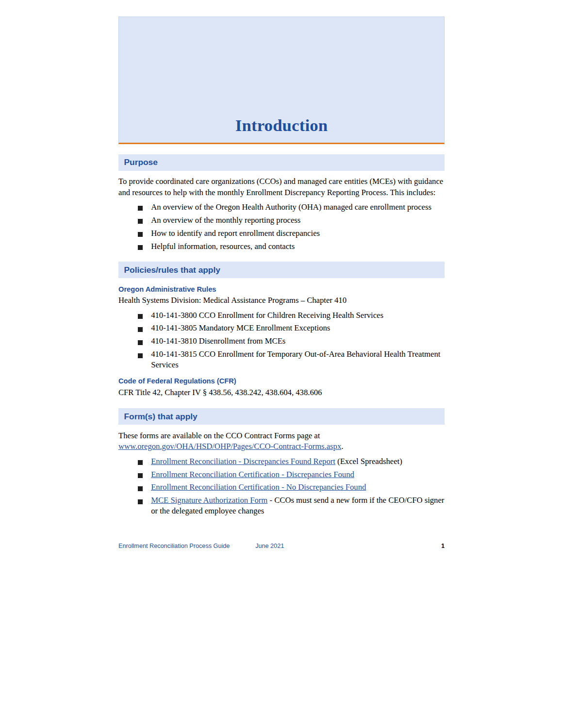Introduction
Purpose
To provide coordinated care organizations (CCOs) and managed care entities (MCEs) with guidance and resources to help with the monthly Enrollment Discrepancy Reporting Process. This includes:
An overview of the Oregon Health Authority (OHA) managed care enrollment process
An overview of the monthly reporting process
How to identify and report enrollment discrepancies
Helpful information, resources, and contacts
Policies/rules that apply
Oregon Administrative Rules
Health Systems Division: Medical Assistance Programs – Chapter 410
410-141-3800 CCO Enrollment for Children Receiving Health Services
410-141-3805 Mandatory MCE Enrollment Exceptions
410-141-3810 Disenrollment from MCEs
410-141-3815 CCO Enrollment for Temporary Out-of-Area Behavioral Health Treatment Services
Code of Federal Regulations (CFR)
CFR Title 42, Chapter IV § 438.56, 438.242, 438.604, 438.606
Form(s) that apply
These forms are available on the CCO Contract Forms page at www.oregon.gov/OHA/HSD/OHP/Pages/CCO-Contract-Forms.aspx.
Enrollment Reconciliation - Discrepancies Found Report (Excel Spreadsheet)
Enrollment Reconciliation Certification - Discrepancies Found
Enrollment Reconciliation Certification - No Discrepancies Found
MCE Signature Authorization Form - CCOs must send a new form if the CEO/CFO signer or the delegated employee changes
Enrollment Reconciliation Process Guide
June 2021
1